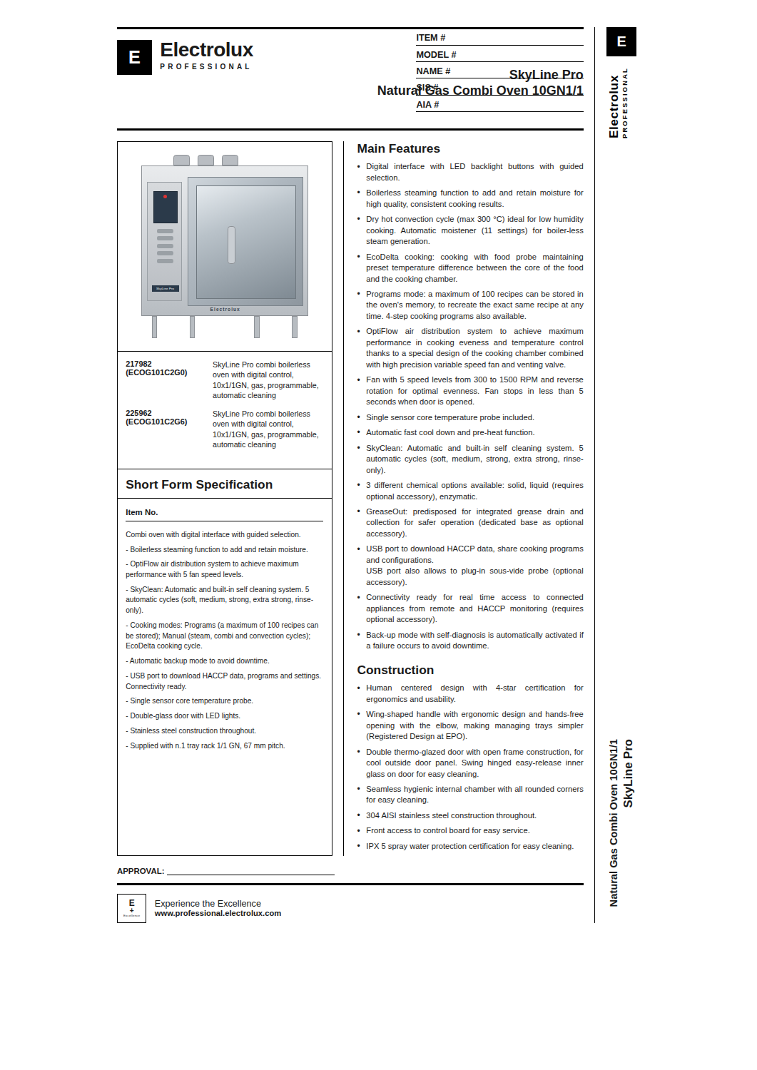E
Electrolux
PROFESSIONAL
SkyLine Pro
Natural Gas Combi Oven 10GN1/1
| ITEM # | |
| MODEL # | |
| NAME # | |
| SIS # | |
| AIA # | |
SkyLine Pro
Electrolux
| 217982 (ECOG101C2G0) | SkyLine Pro combi boilerless oven with digital control, 10x1/1GN, gas, programmable, automatic cleaning |
| 225962 (ECOG101C2G6) | SkyLine Pro combi boilerless oven with digital control, 10x1/1GN, gas, programmable, automatic cleaning |
Short Form Specification
Item No.
Combi oven with digital interface with guided selection.
- Boilerless steaming function to add and retain moisture.
- OptiFlow air distribution system to achieve maximum performance with 5 fan speed levels.
- SkyClean: Automatic and built-in self cleaning system. 5 automatic cycles (soft, medium, strong, extra strong, rinse-only).
- Cooking modes: Programs (a maximum of 100 recipes can be stored); Manual (steam, combi and convection cycles); EcoDelta cooking cycle.
- Automatic backup mode to avoid downtime.
- USB port to download HACCP data, programs and settings. Connectivity ready.
- Single sensor core temperature probe.
- Double-glass door with LED lights.
- Stainless steel construction throughout.
- Supplied with n.1 tray rack 1/1 GN, 67 mm pitch.
Main Features
Digital interface with LED backlight buttons with guided selection.
Boilerless steaming function to add and retain moisture for high quality, consistent cooking results.
Dry hot convection cycle (max 300 °C) ideal for low humidity cooking. Automatic moistener (11 settings) for boiler-less steam generation.
EcoDelta cooking: cooking with food probe maintaining preset temperature difference between the core of the food and the cooking chamber.
Programs mode: a maximum of 100 recipes can be stored in the oven's memory, to recreate the exact same recipe at any time. 4-step cooking programs also available.
OptiFlow air distribution system to achieve maximum performance in cooking eveness and temperature control thanks to a special design of the cooking chamber combined with high precision variable speed fan and venting valve.
Fan with 5 speed levels from 300 to 1500 RPM and reverse rotation for optimal evenness. Fan stops in less than 5 seconds when door is opened.
Single sensor core temperature probe included.
Automatic fast cool down and pre-heat function.
SkyClean: Automatic and built-in self cleaning system. 5 automatic cycles (soft, medium, strong, extra strong, rinse-only).
3 different chemical options available: solid, liquid (requires optional accessory), enzymatic.
GreaseOut: predisposed for integrated grease drain and collection for safer operation (dedicated base as optional accessory).
USB port to download HACCP data, share cooking programs and configurations.
USB port also allows to plug-in sous-vide probe (optional accessory).
Connectivity ready for real time access to connected appliances from remote and HACCP monitoring (requires optional accessory).
Back-up mode with self-diagnosis is automatically activated if a failure occurs to avoid downtime.
Construction
Human centered design with 4-star certification for ergonomics and usability.
Wing-shaped handle with ergonomic design and hands-free opening with the elbow, making managing trays simpler (Registered Design at EPO).
Double thermo-glazed door with open frame construction, for cool outside door panel. Swing hinged easy-release inner glass on door for easy cleaning.
Seamless hygienic internal chamber with all rounded corners for easy cleaning.
304 AISI stainless steel construction throughout.
Front access to control board for easy service.
IPX 5 spray water protection certification for easy cleaning.
APPROVAL:
E+Excellence
Experience the Excellence
www.professional.electrolux.com
E
Electrolux
PROFESSIONAL
Natural Gas Combi Oven 10GN1/1
SkyLine Pro